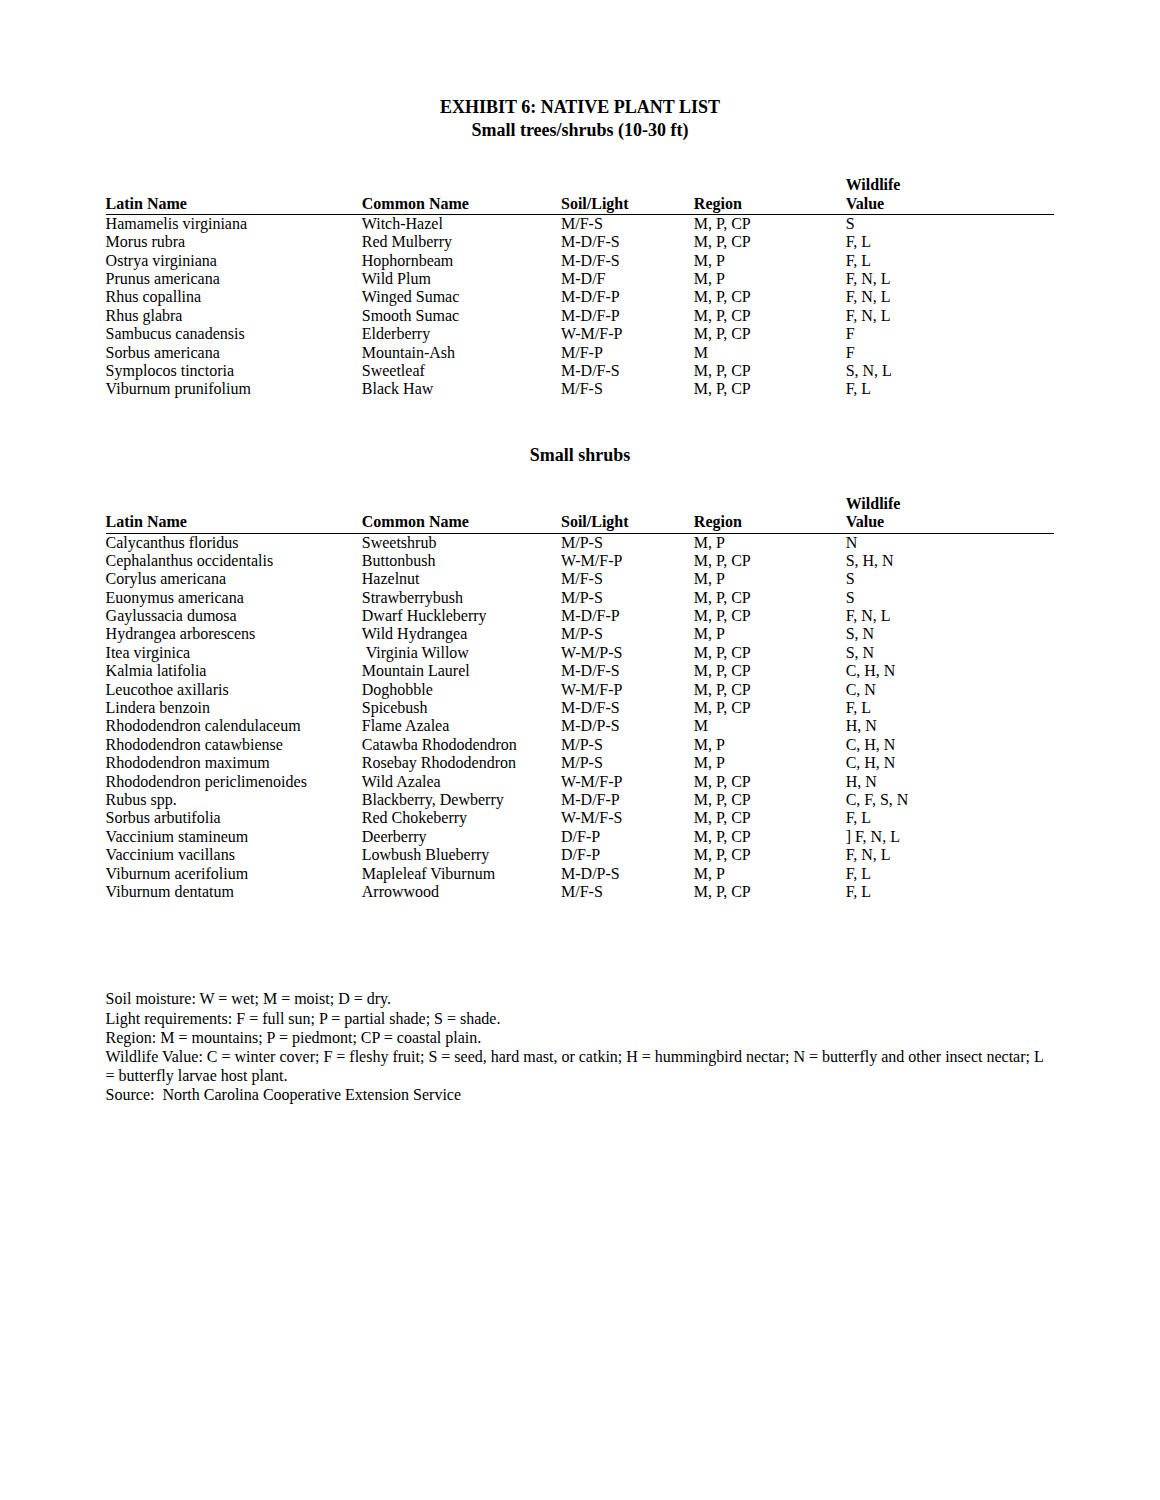EXHIBIT 6: NATIVE PLANT LIST Small trees/shrubs (10-30 ft)
| Latin Name | Common Name | Soil/Light | Region | Wildlife Value |
| --- | --- | --- | --- | --- |
| Hamamelis virginiana | Witch-Hazel | M/F-S | M, P, CP | S |
| Morus rubra | Red Mulberry | M-D/F-S | M, P, CP | F, L |
| Ostrya virginiana | Hophornbeam | M-D/F-S | M, P | F, L |
| Prunus americana | Wild Plum | M-D/F | M, P | F, N, L |
| Rhus copallina | Winged Sumac | M-D/F-P | M, P, CP | F, N, L |
| Rhus glabra | Smooth Sumac | M-D/F-P | M, P, CP | F, N, L |
| Sambucus canadensis | Elderberry | W-M/F-P | M, P, CP | F |
| Sorbus americana | Mountain-Ash | M/F-P | M | F |
| Symplocos tinctoria | Sweetleaf | M-D/F-S | M, P, CP | S, N, L |
| Viburnum prunifolium | Black Haw | M/F-S | M, P, CP | F, L |
Small shrubs
| Latin Name | Common Name | Soil/Light | Region | Wildlife Value |
| --- | --- | --- | --- | --- |
| Calycanthus floridus | Sweetshrub | M/P-S | M, P | N |
| Cephalanthus occidentalis | Buttonbush | W-M/F-P | M, P, CP | S, H, N |
| Corylus americana | Hazelnut | M/F-S | M, P | S |
| Euonymus americana | Strawberrybush | M/P-S | M, P, CP | S |
| Gaylussacia dumosa | Dwarf Huckleberry | M-D/F-P | M, P, CP | F, N, L |
| Hydrangea arborescens | Wild Hydrangea | M/P-S | M, P | S, N |
| Itea virginica | Virginia Willow | W-M/P-S | M, P, CP | S, N |
| Kalmia latifolia | Mountain Laurel | M-D/F-S | M, P, CP | C, H, N |
| Leucothoe axillaris | Doghobble | W-M/F-P | M, P, CP | C, N |
| Lindera benzoin | Spicebush | M-D/F-S | M, P, CP | F, L |
| Rhododendron calendulaceum | Flame Azalea | M-D/P-S | M | H, N |
| Rhododendron catawbiense | Catawba Rhododendron | M/P-S | M, P | C, H, N |
| Rhododendron maximum | Rosebay Rhododendron | M/P-S | M, P | C, H, N |
| Rhododendron periclimenoides | Wild Azalea | W-M/F-P | M, P, CP | H, N |
| Rubus spp. | Blackberry, Dewberry | M-D/F-P | M, P, CP | C, F, S, N |
| Sorbus arbutifolia | Red Chokeberry | W-M/F-S | M, P, CP | F, L |
| Vaccinium stamineum | Deerberry | D/F-P | M, P, CP | ] F, N, L |
| Vaccinium vacillans | Lowbush Blueberry | D/F-P | M, P, CP | F, N, L |
| Viburnum acerifolium | Mapleleaf Viburnum | M-D/P-S | M, P | F, L |
| Viburnum dentatum | Arrowwood | M/F-S | M, P, CP | F, L |
Soil moisture: W = wet; M = moist; D = dry.
Light requirements: F = full sun; P = partial shade; S = shade.
Region: M = mountains; P = piedmont; CP = coastal plain.
Wildlife Value: C = winter cover; F = fleshy fruit; S = seed, hard mast, or catkin; H = hummingbird nectar; N = butterfly and other insect nectar; L = butterfly larvae host plant.
Source: North Carolina Cooperative Extension Service